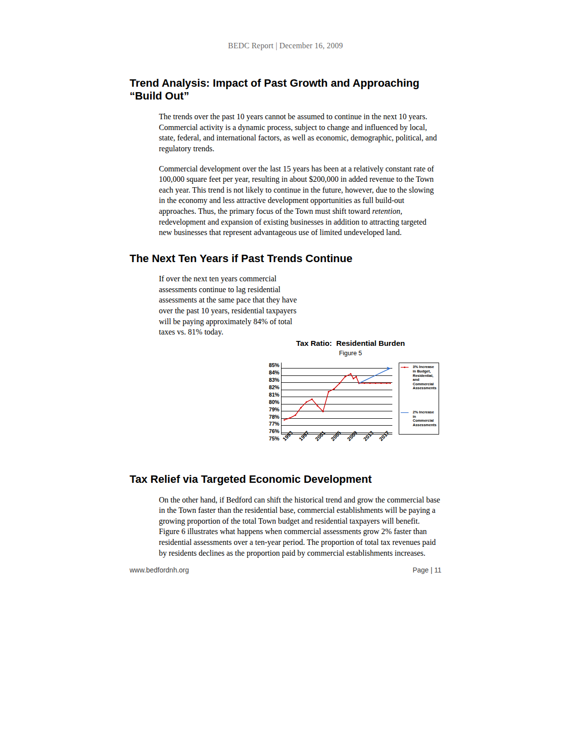BEDC Report | December 16, 2009
Trend Analysis: Impact of Past Growth and Approaching “Build Out”
The trends over the past 10 years cannot be assumed to continue in the next 10 years. Commercial activity is a dynamic process, subject to change and influenced by local, state, federal, and international factors, as well as economic, demographic, political, and regulatory trends.
Commercial development over the last 15 years has been at a relatively constant rate of 100,000 square feet per year, resulting in about $200,000 in added revenue to the Town each year. This trend is not likely to continue in the future, however, due to the slowing in the economy and less attractive development opportunities as full build-out approaches. Thus, the primary focus of the Town must shift toward retention, redevelopment and expansion of existing businesses in addition to attracting targeted new businesses that represent advantageous use of limited undeveloped land.
The Next Ten Years if Past Trends Continue
If over the next ten years commercial assessments continue to lag residential assessments at the same pace that they have over the past 10 years, residential taxpayers will be paying approximately 84% of total taxes vs. 81% today.
Tax Ratio: Residential Burden
Figure 5
85% 84% 83% 82% 81% 80% 79% 78% 77% 76% 75%
1993 1997 2001 2005 2009 2013 2017
3% Increase in Budget, Residential, and Commercial Assessments
2% Increase in Commercial Assessments
Tax Relief via Targeted Economic Development
On the other hand, if Bedford can shift the historical trend and grow the commercial base in the Town faster than the residential base, commercial establishments will be paying a growing proportion of the total Town budget and residential taxpayers will benefit. Figure 6 illustrates what happens when commercial assessments grow 2% faster than residential assessments over a ten-year period. The proportion of total tax revenues paid by residents declines as the proportion paid by commercial establishments increases.
www.bedfordnh.org Page | 11